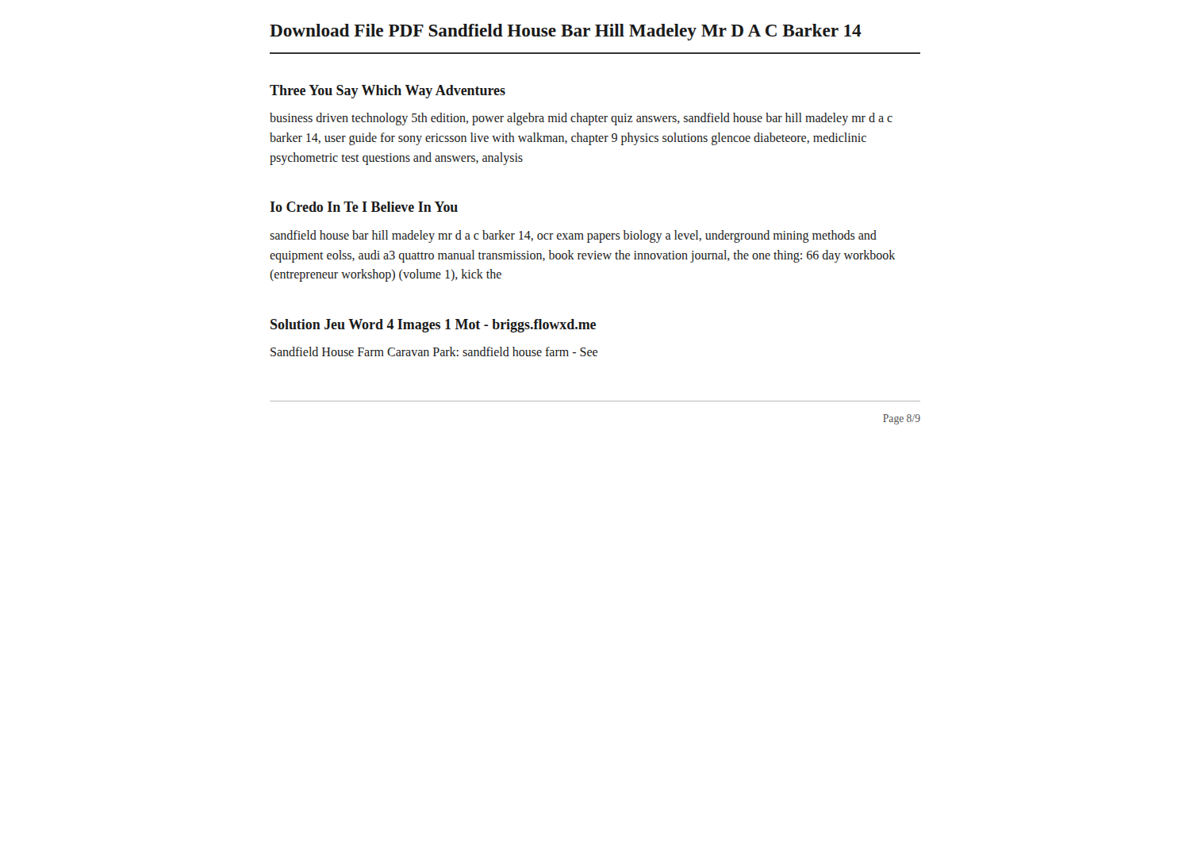Download File PDF Sandfield House Bar Hill Madeley Mr D A C Barker 14
Three You Say Which Way Adventures
business driven technology 5th edition, power algebra mid chapter quiz answers, sandfield house bar hill madeley mr d a c barker 14, user guide for sony ericsson live with walkman, chapter 9 physics solutions glencoe diabeteore, mediclinic psychometric test questions and answers, analysis
Io Credo In Te I Believe In You
sandfield house bar hill madeley mr d a c barker 14, ocr exam papers biology a level, underground mining methods and equipment eolss, audi a3 quattro manual transmission, book review the innovation journal, the one thing: 66 day workbook (entrepreneur workshop) (volume 1), kick the
Solution Jeu Word 4 Images 1 Mot - briggs.flowxd.me
Sandfield House Farm Caravan Park: sandfield house farm - See
Page 8/9